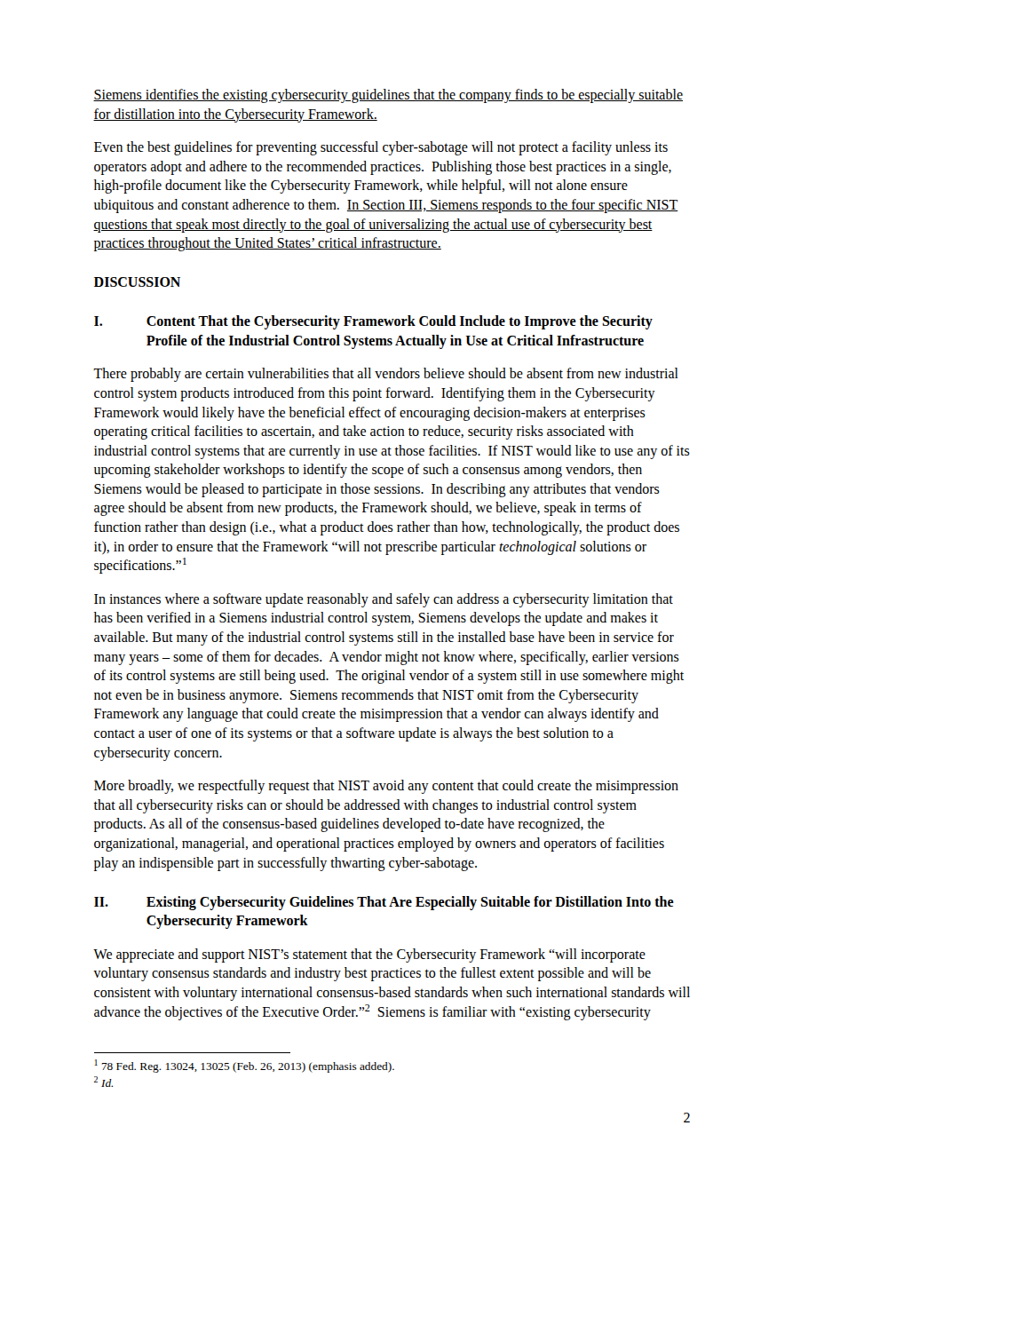Siemens identifies the existing cybersecurity guidelines that the company finds to be especially suitable for distillation into the Cybersecurity Framework.
Even the best guidelines for preventing successful cyber-sabotage will not protect a facility unless its operators adopt and adhere to the recommended practices. Publishing those best practices in a single, high-profile document like the Cybersecurity Framework, while helpful, will not alone ensure ubiquitous and constant adherence to them. In Section III, Siemens responds to the four specific NIST questions that speak most directly to the goal of universalizing the actual use of cybersecurity best practices throughout the United States’ critical infrastructure.
DISCUSSION
I. Content That the Cybersecurity Framework Could Include to Improve the Security Profile of the Industrial Control Systems Actually in Use at Critical Infrastructure
There probably are certain vulnerabilities that all vendors believe should be absent from new industrial control system products introduced from this point forward. Identifying them in the Cybersecurity Framework would likely have the beneficial effect of encouraging decision-makers at enterprises operating critical facilities to ascertain, and take action to reduce, security risks associated with industrial control systems that are currently in use at those facilities. If NIST would like to use any of its upcoming stakeholder workshops to identify the scope of such a consensus among vendors, then Siemens would be pleased to participate in those sessions. In describing any attributes that vendors agree should be absent from new products, the Framework should, we believe, speak in terms of function rather than design (i.e., what a product does rather than how, technologically, the product does it), in order to ensure that the Framework “will not prescribe particular technological solutions or specifications.”1
In instances where a software update reasonably and safely can address a cybersecurity limitation that has been verified in a Siemens industrial control system, Siemens develops the update and makes it available. But many of the industrial control systems still in the installed base have been in service for many years – some of them for decades. A vendor might not know where, specifically, earlier versions of its control systems are still being used. The original vendor of a system still in use somewhere might not even be in business anymore. Siemens recommends that NIST omit from the Cybersecurity Framework any language that could create the misimpression that a vendor can always identify and contact a user of one of its systems or that a software update is always the best solution to a cybersecurity concern.
More broadly, we respectfully request that NIST avoid any content that could create the misimpression that all cybersecurity risks can or should be addressed with changes to industrial control system products. As all of the consensus-based guidelines developed to-date have recognized, the organizational, managerial, and operational practices employed by owners and operators of facilities play an indispensible part in successfully thwarting cyber-sabotage.
II. Existing Cybersecurity Guidelines That Are Especially Suitable for Distillation Into the Cybersecurity Framework
We appreciate and support NIST’s statement that the Cybersecurity Framework “will incorporate voluntary consensus standards and industry best practices to the fullest extent possible and will be consistent with voluntary international consensus-based standards when such international standards will advance the objectives of the Executive Order.”2 Siemens is familiar with “existing cybersecurity
1 78 Fed. Reg. 13024, 13025 (Feb. 26, 2013) (emphasis added).
2 Id.
2